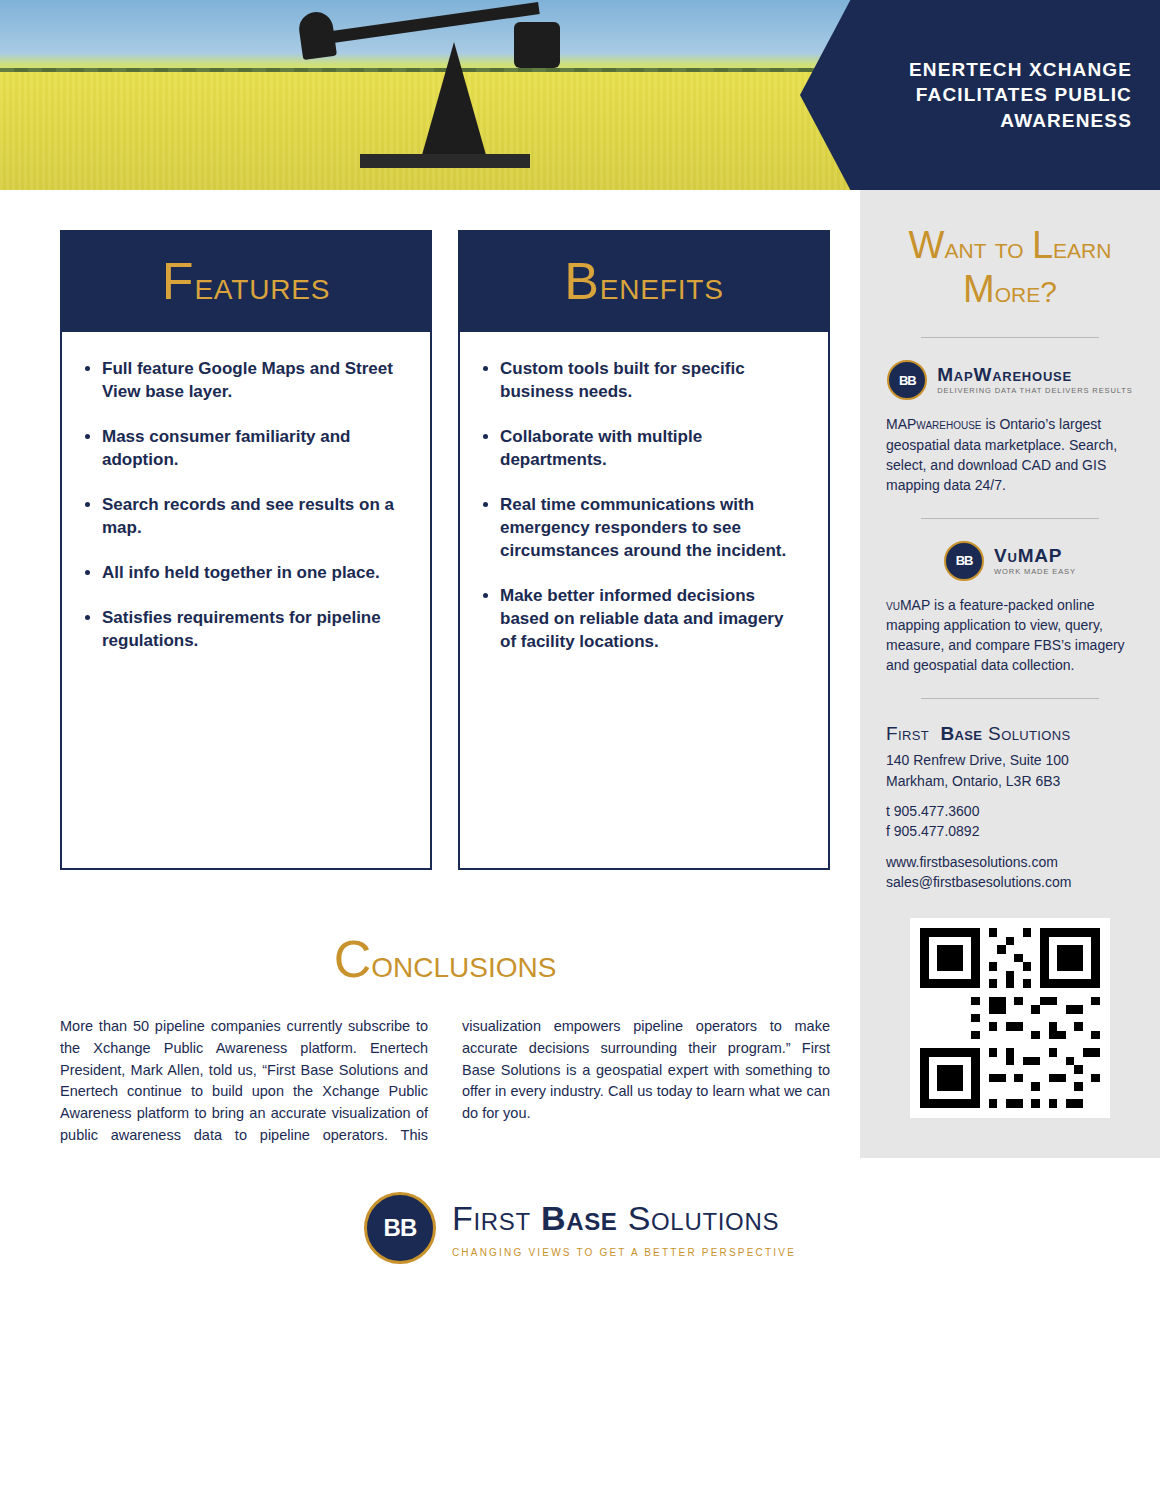Enertech Xchange
Facilitates Public
Awareness
Features
Full feature Google Maps and Street View base layer.
Mass consumer familiarity and adoption.
Search records and see results on a map.
All info held together in one place.
Satisfies requirements for pipeline regulations.
Benefits
Custom tools built for specific business needs.
Collaborate with multiple departments.
Real time communications with emergency responders to see circumstances around the incident.
Make better informed decisions based on reliable data and imagery of facility locations.
Conclusions
More than 50 pipeline companies currently subscribe to the Xchange Public Awareness platform. Enertech President, Mark Allen, told us, “First Base Solutions and Enertech continue to build upon the Xchange Public Awareness platform to bring an accurate visualization of public awareness data to pipeline operators. This visualization empowers pipeline operators to make accurate decisions surrounding their program.” First Base Solutions is a geospatial expert with something to offer in every industry. Call us today to learn what we can do for you.
Want to Learn More?
MapWarehouse
Delivering data that delivers results
MAPwarehouse is Ontario’s largest geospatial data marketplace. Search, select, and download CAD and GIS mapping data 24/7.
VuMAP
Work made easy
vuMAP is a feature-packed online mapping application to view, query, measure, and compare FBS’s imagery and geospatial data collection.
First Base Solutions
140 Renfrew Drive, Suite 100
Markham, Ontario, L3R 6B3
t 905.477.3600
f 905.477.0892
www.firstbasesolutions.com
sales@firstbasesolutions.com
First Base Solutions
Changing views to get a better perspective